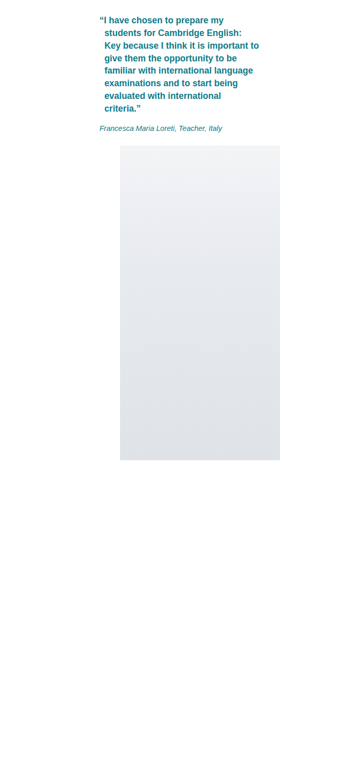“I have chosen to prepare my students for Cambridge English: Key because I think it is important to give them the opportunity to be familiar with international language examinations and to start being evaluated with international criteria.”
Francesca Maria Loreti, Teacher, Italy